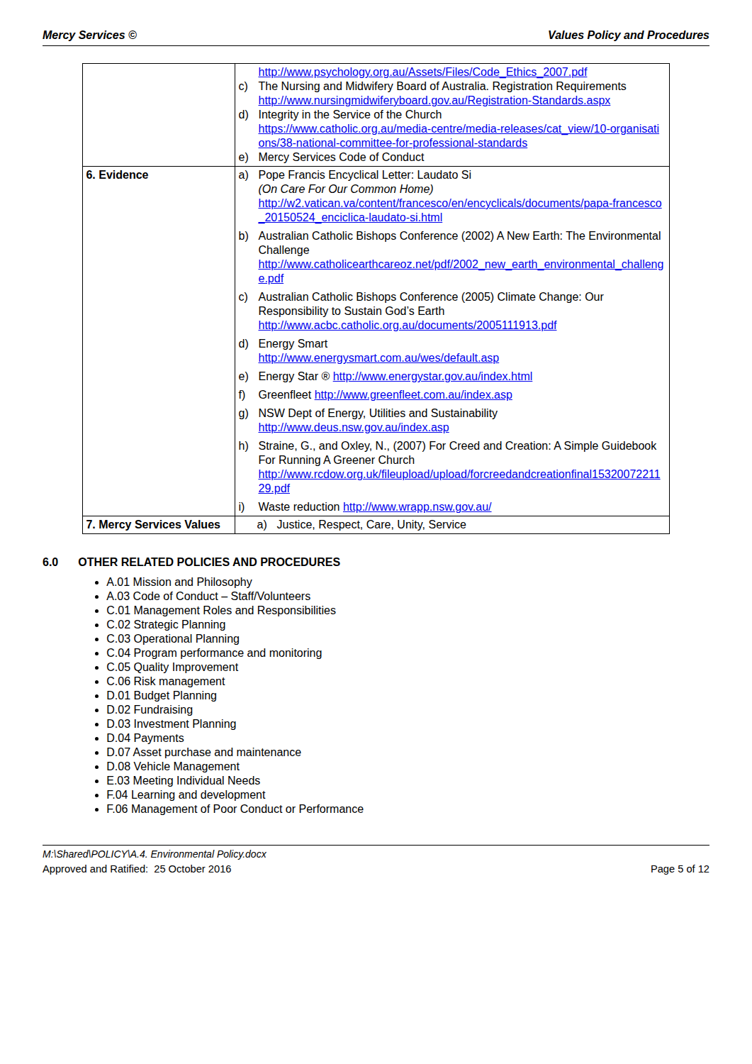Mercy Services © Values Policy and Procedures
| | / / http://www.psychology.org.au/Assets/Files/Code_Ethics_2007.pdf / / c) / The Nursing and Midwifery Board of Australia. Registration Requirements http://www.nursingmidwiferyboard.gov.au/Registration-Standards.aspx / / d) / Integrity in the Service of the Church https://www.catholic.org.au/media-centre/media-releases/cat_view/10-organisations/38-national-committee-for-professional-standards / / e) / Mercy Services Code of Conduct / |
| 6. Evidence | / a) / Pope Francis Encyclical Letter: Laudato Si (On Care For Our Common Home) http://w2.vatican.va/content/francesco/en/encyclicals/documents/papa-francesco_20150524_enciclica-laudato-si.html / / b) / Australian Catholic Bishops Conference (2002) A New Earth: The Environmental Challenge http://www.catholicearthcareoz.net/pdf/2002_new_earth_environmental_challenge.pdf / / c) / Australian Catholic Bishops Conference (2005) Climate Change: Our Responsibility to Sustain God’s Earth http://www.acbc.catholic.org.au/documents/2005111913.pdf / / d) / Energy Smart http://www.energysmart.com.au/wes/default.asp / / e) / Energy Star ® http://www.energystar.gov.au/index.html / / f) / Greenfleet http://www.greenfleet.com.au/index.asp / / g) / NSW Dept of Energy, Utilities and Sustainability http://www.deus.nsw.gov.au/index.asp / / h) / Straine, G., and Oxley, N., (2007) For Creed and Creation: A Simple Guidebook For Running A Greener Church http://www.rcdow.org.uk/fileupload/upload/forcreedandcreationfinal1532007221129.pdf / / i) / Waste reduction http://www.wrapp.nsw.gov.au/ / |
| 7. Mercy Services Values | / a) / Justice, Respect, Care, Unity, Service / |
6.0
OTHER RELATED POLICIES AND PROCEDURES
A.01 Mission and Philosophy
A.03 Code of Conduct – Staff/Volunteers
C.01 Management Roles and Responsibilities
C.02 Strategic Planning
C.03 Operational Planning
C.04 Program performance and monitoring
C.05 Quality Improvement
C.06 Risk management
D.01 Budget Planning
D.02 Fundraising
D.03 Investment Planning
D.04 Payments
D.07 Asset purchase and maintenance
D.08 Vehicle Management
E.03 Meeting Individual Needs
F.04 Learning and development
F.06 Management of Poor Conduct or Performance
M:\Shared\POLICY\A.4. Environmental Policy.docx
Approved and Ratified: 25 October 2016 Page 5 of 12